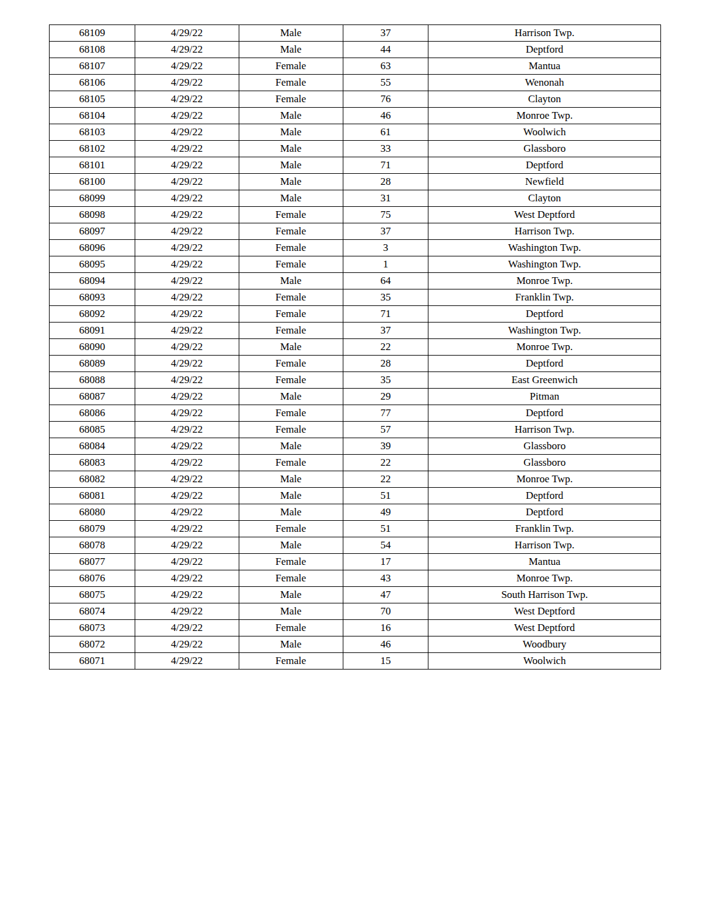| 68109 | 4/29/22 | Male | 37 | Harrison Twp. |
| 68108 | 4/29/22 | Male | 44 | Deptford |
| 68107 | 4/29/22 | Female | 63 | Mantua |
| 68106 | 4/29/22 | Female | 55 | Wenonah |
| 68105 | 4/29/22 | Female | 76 | Clayton |
| 68104 | 4/29/22 | Male | 46 | Monroe Twp. |
| 68103 | 4/29/22 | Male | 61 | Woolwich |
| 68102 | 4/29/22 | Male | 33 | Glassboro |
| 68101 | 4/29/22 | Male | 71 | Deptford |
| 68100 | 4/29/22 | Male | 28 | Newfield |
| 68099 | 4/29/22 | Male | 31 | Clayton |
| 68098 | 4/29/22 | Female | 75 | West Deptford |
| 68097 | 4/29/22 | Female | 37 | Harrison Twp. |
| 68096 | 4/29/22 | Female | 3 | Washington Twp. |
| 68095 | 4/29/22 | Female | 1 | Washington Twp. |
| 68094 | 4/29/22 | Male | 64 | Monroe Twp. |
| 68093 | 4/29/22 | Female | 35 | Franklin Twp. |
| 68092 | 4/29/22 | Female | 71 | Deptford |
| 68091 | 4/29/22 | Female | 37 | Washington Twp. |
| 68090 | 4/29/22 | Male | 22 | Monroe Twp. |
| 68089 | 4/29/22 | Female | 28 | Deptford |
| 68088 | 4/29/22 | Female | 35 | East Greenwich |
| 68087 | 4/29/22 | Male | 29 | Pitman |
| 68086 | 4/29/22 | Female | 77 | Deptford |
| 68085 | 4/29/22 | Female | 57 | Harrison Twp. |
| 68084 | 4/29/22 | Male | 39 | Glassboro |
| 68083 | 4/29/22 | Female | 22 | Glassboro |
| 68082 | 4/29/22 | Male | 22 | Monroe Twp. |
| 68081 | 4/29/22 | Male | 51 | Deptford |
| 68080 | 4/29/22 | Male | 49 | Deptford |
| 68079 | 4/29/22 | Female | 51 | Franklin Twp. |
| 68078 | 4/29/22 | Male | 54 | Harrison Twp. |
| 68077 | 4/29/22 | Female | 17 | Mantua |
| 68076 | 4/29/22 | Female | 43 | Monroe Twp. |
| 68075 | 4/29/22 | Male | 47 | South Harrison Twp. |
| 68074 | 4/29/22 | Male | 70 | West Deptford |
| 68073 | 4/29/22 | Female | 16 | West Deptford |
| 68072 | 4/29/22 | Male | 46 | Woodbury |
| 68071 | 4/29/22 | Female | 15 | Woolwich |